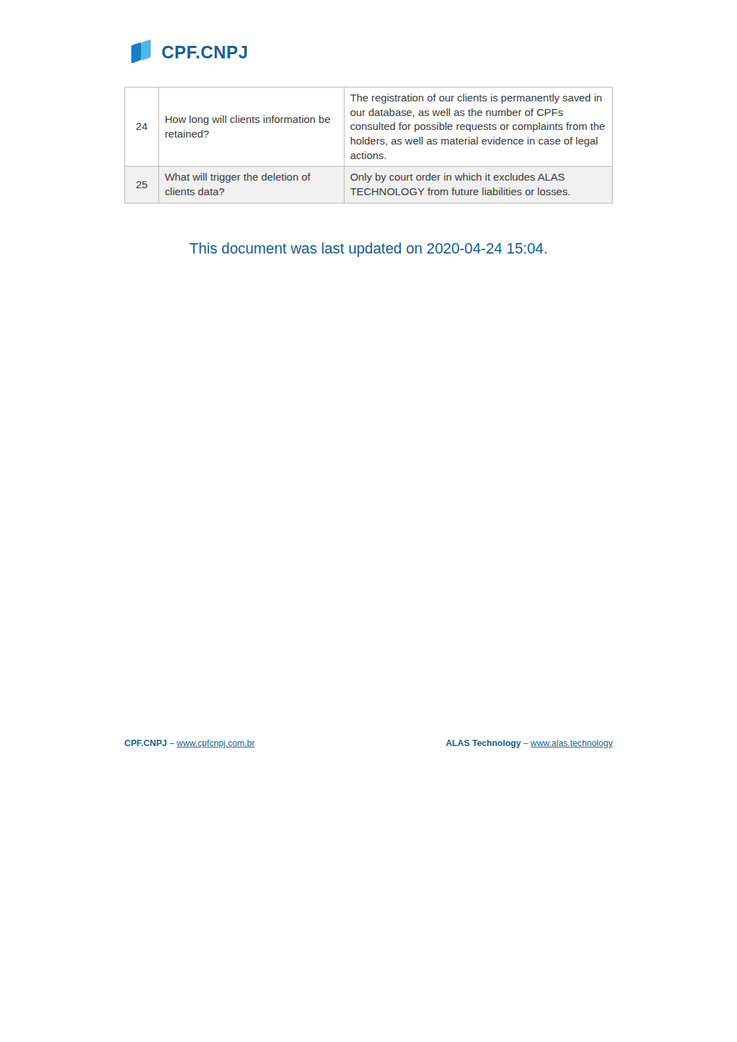CPF.CNPJ
| 24 | How long will clients information be retained? | The registration of our clients is permanently saved in our database, as well as the number of CPFs consulted for possible requests or complaints from the holders, as well as material evidence in case of legal actions. |
| 25 | What will trigger the deletion of clients data? | Only by court order in which it excludes ALAS TECHNOLOGY from future liabilities or losses. |
This document was last updated on 2020-04-24 15:04.
CPF.CNPJ – www.cpfcnpj.com.br
ALAS Technology – www.alas.technology